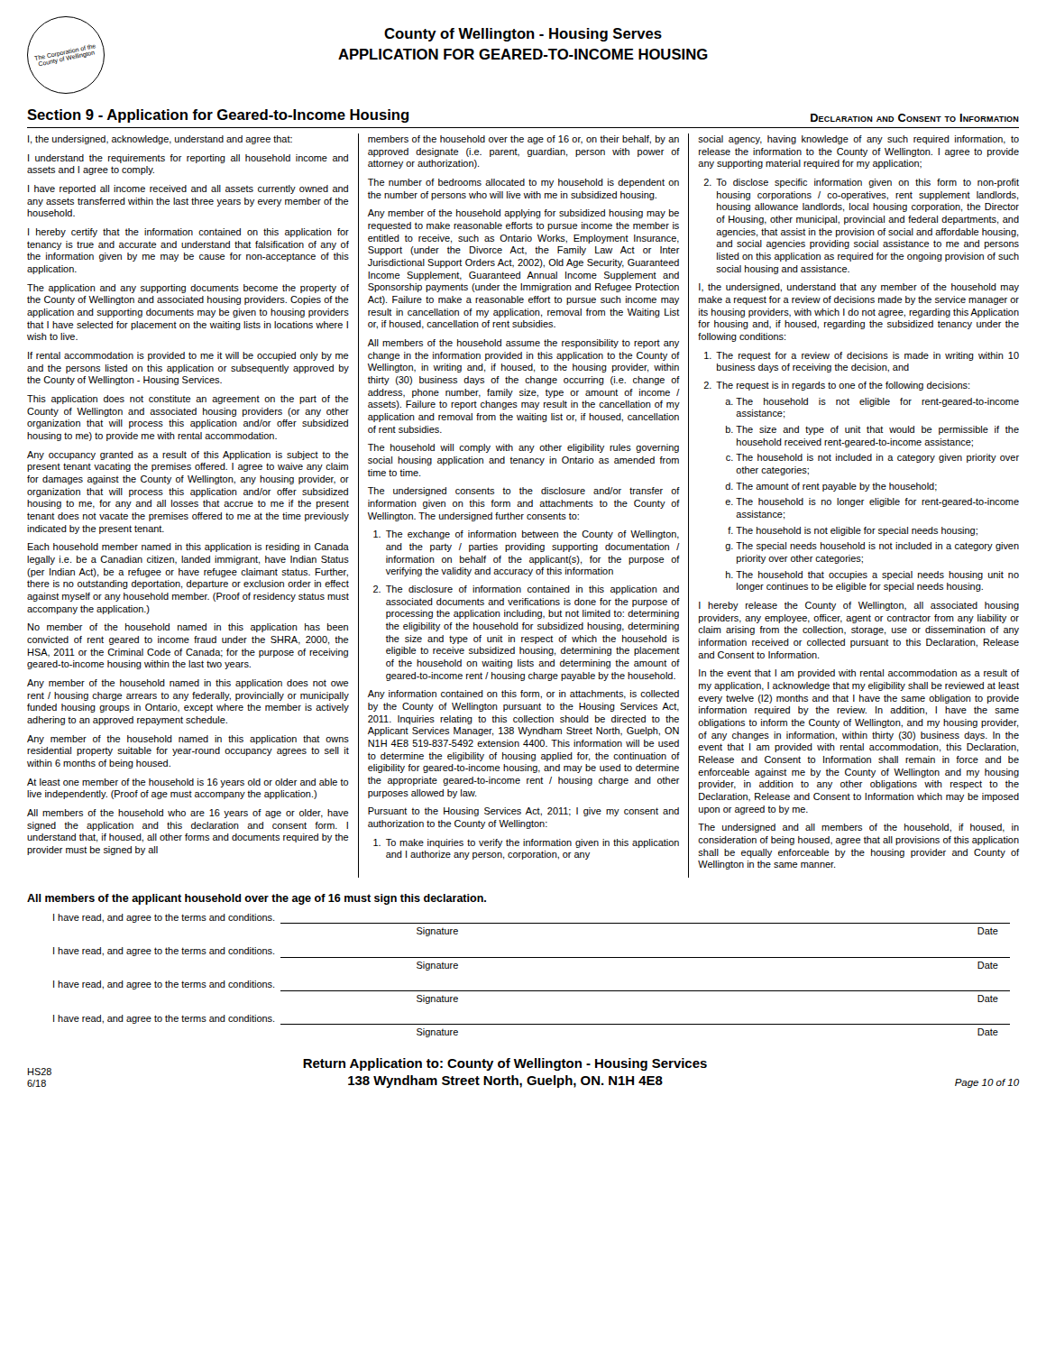The Corporation of the County of Wellington
County of Wellington - Housing Serves
APPLICATION FOR GEARED-TO-INCOME HOUSING
Section 9 - Application for Geared-to-Income Housing
Declaration and Consent to Information
I, the undersigned, acknowledge, understand and agree that:
I understand the requirements for reporting all household income and assets and I agree to comply.
I have reported all income received and all assets currently owned and any assets transferred within the last three years by every member of the household.
I hereby certify that the information contained on this application for tenancy is true and accurate and understand that falsification of any of the information given by me may be cause for non-acceptance of this application.
The application and any supporting documents become the property of the County of Wellington and associated housing providers. Copies of the application and supporting documents may be given to housing providers that I have selected for placement on the waiting lists in locations where I wish to live.
If rental accommodation is provided to me it will be occupied only by me and the persons listed on this application or subsequently approved by the County of Wellington - Housing Services.
This application does not constitute an agreement on the part of the County of Wellington and associated housing providers (or any other organization that will process this application and/or offer subsidized housing to me) to provide me with rental accommodation.
Any occupancy granted as a result of this Application is subject to the present tenant vacating the premises offered. I agree to waive any claim for damages against the County of Wellington, any housing provider, or organization that will process this application and/or offer subsidized housing to me, for any and all losses that accrue to me if the present tenant does not vacate the premises offered to me at the time previously indicated by the present tenant.
Each household member named in this application is residing in Canada legally i.e. be a Canadian citizen, landed immigrant, have Indian Status (per Indian Act), be a refugee or have refugee claimant status. Further, there is no outstanding deportation, departure or exclusion order in effect against myself or any household member. (Proof of residency status must accompany the application.)
No member of the household named in this application has been convicted of rent geared to income fraud under the SHRA, 2000, the HSA, 2011 or the Criminal Code of Canada; for the purpose of receiving geared-to-income housing within the last two years.
Any member of the household named in this application does not owe rent / housing charge arrears to any federally, provincially or municipally funded housing groups in Ontario, except where the member is actively adhering to an approved repayment schedule.
Any member of the household named in this application that owns residential property suitable for year-round occupancy agrees to sell it within 6 months of being housed.
At least one member of the household is 16 years old or older and able to live independently. (Proof of age must accompany the application.)
All members of the household who are 16 years of age or older, have signed the application and this declaration and consent form. I understand that, if housed, all other forms and documents required by the provider must be signed by all
members of the household over the age of 16 or, on their behalf, by an approved designate (i.e. parent, guardian, person with power of attorney or authorization).
The number of bedrooms allocated to my household is dependent on the number of persons who will live with me in subsidized housing.
Any member of the household applying for subsidized housing may be requested to make reasonable efforts to pursue income the member is entitled to receive, such as Ontario Works, Employment Insurance, Support (under the Divorce Act, the Family Law Act or Inter Jurisdictional Support Orders Act, 2002), Old Age Security, Guaranteed Income Supplement, Guaranteed Annual Income Supplement and Sponsorship payments (under the Immigration and Refugee Protection Act). Failure to make a reasonable effort to pursue such income may result in cancellation of my application, removal from the Waiting List or, if housed, cancellation of rent subsidies.
All members of the household assume the responsibility to report any change in the information provided in this application to the County of Wellington, in writing and, if housed, to the housing provider, within thirty (30) business days of the change occurring (i.e. change of address, phone number, family size, type or amount of income / assets). Failure to report changes may result in the cancellation of my application and removal from the waiting list or, if housed, cancellation of rent subsidies.
The household will comply with any other eligibility rules governing social housing application and tenancy in Ontario as amended from time to time.
The undersigned consents to the disclosure and/or transfer of information given on this form and attachments to the County of Wellington. The undersigned further consents to:
The exchange of information between the County of Wellington, and the party / parties providing supporting documentation / information on behalf of the applicant(s), for the purpose of verifying the validity and accuracy of this information
The disclosure of information contained in this application and associated documents and verifications is done for the purpose of processing the application including, but not limited to: determining the eligibility of the household for subsidized housing, determining the size and type of unit in respect of which the household is eligible to receive subsidized housing, determining the placement of the household on waiting lists and determining the amount of geared-to-income rent / housing charge payable by the household.
Any information contained on this form, or in attachments, is collected by the County of Wellington pursuant to the Housing Services Act, 2011. Inquiries relating to this collection should be directed to the Applicant Services Manager, 138 Wyndham Street North, Guelph, ON N1H 4E8 519-837-5492 extension 4400. This information will be used to determine the eligibility of housing applied for, the continuation of eligibility for geared-to-income housing, and may be used to determine the appropriate geared-to-income rent / housing charge and other purposes allowed by law.
Pursuant to the Housing Services Act, 2011; I give my consent and authorization to the County of Wellington:
To make inquiries to verify the information given in this application and I authorize any person, corporation, or any
social agency, having knowledge of any such required information, to release the information to the County of Wellington. I agree to provide any supporting material required for my application;
To disclose specific information given on this form to non-profit housing corporations / co-operatives, rent supplement landlords, housing allowance landlords, local housing corporation, the Director of Housing, other municipal, provincial and federal departments, and agencies, that assist in the provision of social and affordable housing, and social agencies providing social assistance to me and persons listed on this application as required for the ongoing provision of such social housing and assistance.
I, the undersigned, understand that any member of the household may make a request for a review of decisions made by the service manager or its housing providers, with which I do not agree, regarding this Application for housing and, if housed, regarding the subsidized tenancy under the following conditions:
The request for a review of decisions is made in writing within 10 business days of receiving the decision, and
The request is in regards to one of the following decisions:
The household is not eligible for rent-geared-to-income assistance;
The size and type of unit that would be permissible if the household received rent-geared-to-income assistance;
The household is not included in a category given priority over other categories;
The amount of rent payable by the household;
The household is no longer eligible for rent-geared-to-income assistance;
The household is not eligible for special needs housing;
The special needs household is not included in a category given priority over other categories;
The household that occupies a special needs housing unit no longer continues to be eligible for special needs housing.
I hereby release the County of Wellington, all associated housing providers, any employee, officer, agent or contractor from any liability or claim arising from the collection, storage, use or dissemination of any information received or collected pursuant to this Declaration, Release and Consent to Information.
In the event that I am provided with rental accommodation as a result of my application, I acknowledge that my eligibility shall be reviewed at least every twelve (I2) months and that I have the same obligation to provide information required by the review. In addition, I have the same obligations to inform the County of Wellington, and my housing provider, of any changes in information, within thirty (30) business days. In the event that I am provided with rental accommodation, this Declaration, Release and Consent to Information shall remain in force and be enforceable against me by the County of Wellington and my housing provider, in addition to any other obligations with respect to the Declaration, Release and Consent to Information which may be imposed upon or agreed to by me.
The undersigned and all members of the household, if housed, in consideration of being housed, agree that all provisions of this application shall be equally enforceable by the housing provider and County of Wellington in the same manner.
All members of the applicant household over the age of 16 must sign this declaration.
I have read, and agree to the terms and conditions.
Signature Date
I have read, and agree to the terms and conditions.
Signature Date
I have read, and agree to the terms and conditions.
Signature Date
I have read, and agree to the terms and conditions.
Signature Date
HS28
6/18
Return Application to: County of Wellington - Housing Services
138 Wyndham Street North, Guelph, ON. N1H 4E8
Page 10 of 10